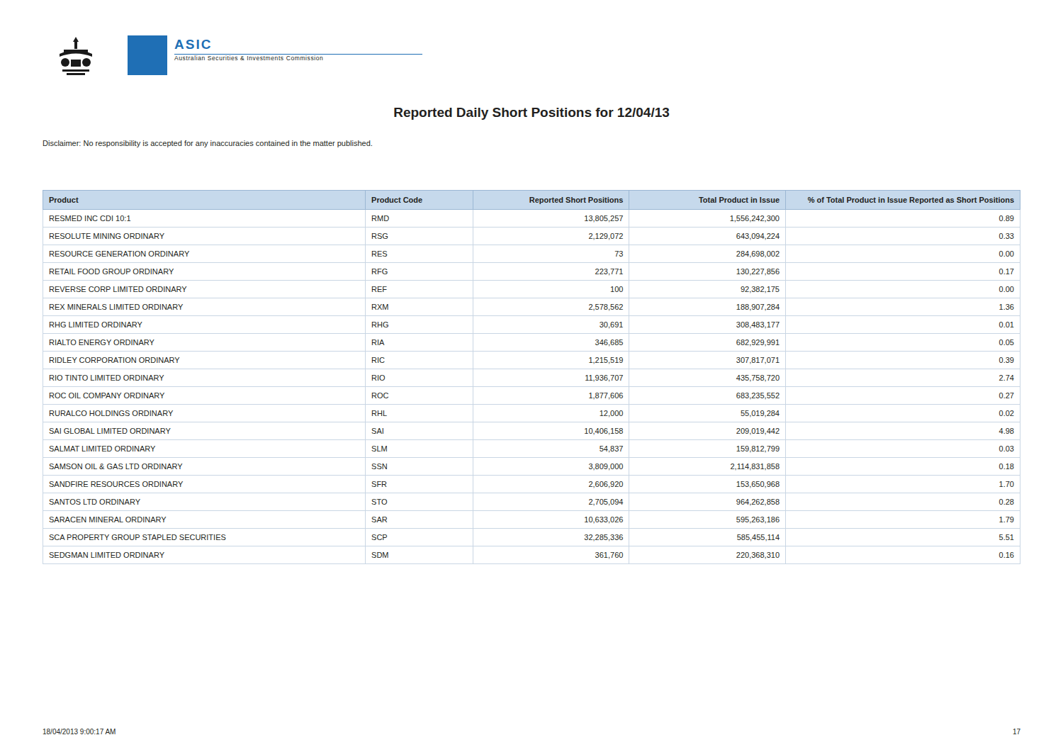ASIC
Australian Securities & Investments Commission
Reported Daily Short Positions for 12/04/13
Disclaimer: No responsibility is accepted for any inaccuracies contained in the matter published.
| Product | Product Code | Reported Short Positions | Total Product in Issue | % of Total Product in Issue Reported as Short Positions |
| --- | --- | --- | --- | --- |
| RESMED INC CDI 10:1 | RMD | 13,805,257 | 1,556,242,300 | 0.89 |
| RESOLUTE MINING ORDINARY | RSG | 2,129,072 | 643,094,224 | 0.33 |
| RESOURCE GENERATION ORDINARY | RES | 73 | 284,698,002 | 0.00 |
| RETAIL FOOD GROUP ORDINARY | RFG | 223,771 | 130,227,856 | 0.17 |
| REVERSE CORP LIMITED ORDINARY | REF | 100 | 92,382,175 | 0.00 |
| REX MINERALS LIMITED ORDINARY | RXM | 2,578,562 | 188,907,284 | 1.36 |
| RHG LIMITED ORDINARY | RHG | 30,691 | 308,483,177 | 0.01 |
| RIALTO ENERGY ORDINARY | RIA | 346,685 | 682,929,991 | 0.05 |
| RIDLEY CORPORATION ORDINARY | RIC | 1,215,519 | 307,817,071 | 0.39 |
| RIO TINTO LIMITED ORDINARY | RIO | 11,936,707 | 435,758,720 | 2.74 |
| ROC OIL COMPANY ORDINARY | ROC | 1,877,606 | 683,235,552 | 0.27 |
| RURALCO HOLDINGS ORDINARY | RHL | 12,000 | 55,019,284 | 0.02 |
| SAI GLOBAL LIMITED ORDINARY | SAI | 10,406,158 | 209,019,442 | 4.98 |
| SALMAT LIMITED ORDINARY | SLM | 54,837 | 159,812,799 | 0.03 |
| SAMSON OIL & GAS LTD ORDINARY | SSN | 3,809,000 | 2,114,831,858 | 0.18 |
| SANDFIRE RESOURCES ORDINARY | SFR | 2,606,920 | 153,650,968 | 1.70 |
| SANTOS LTD ORDINARY | STO | 2,705,094 | 964,262,858 | 0.28 |
| SARACEN MINERAL ORDINARY | SAR | 10,633,026 | 595,263,186 | 1.79 |
| SCA PROPERTY GROUP STAPLED SECURITIES | SCP | 32,285,336 | 585,455,114 | 5.51 |
| SEDGMAN LIMITED ORDINARY | SDM | 361,760 | 220,368,310 | 0.16 |
18/04/2013 9:00:17 AM 17